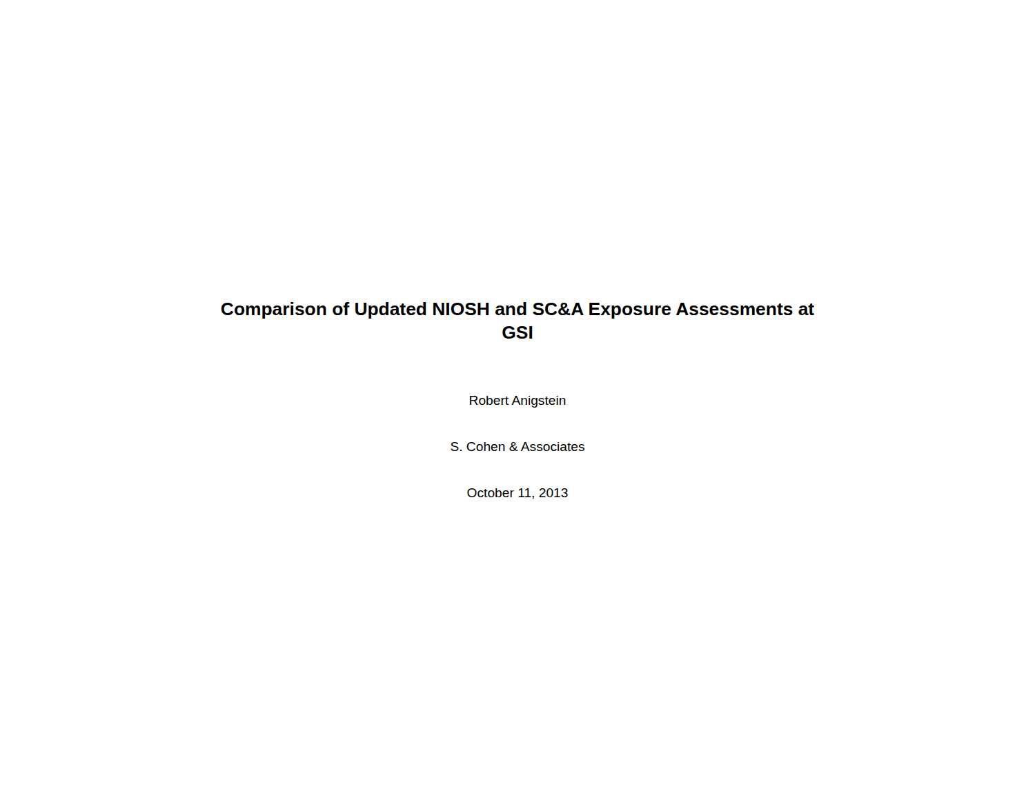Comparison of Updated NIOSH and SC&A Exposure Assessments at GSI
Robert Anigstein
S. Cohen & Associates
October 11, 2013